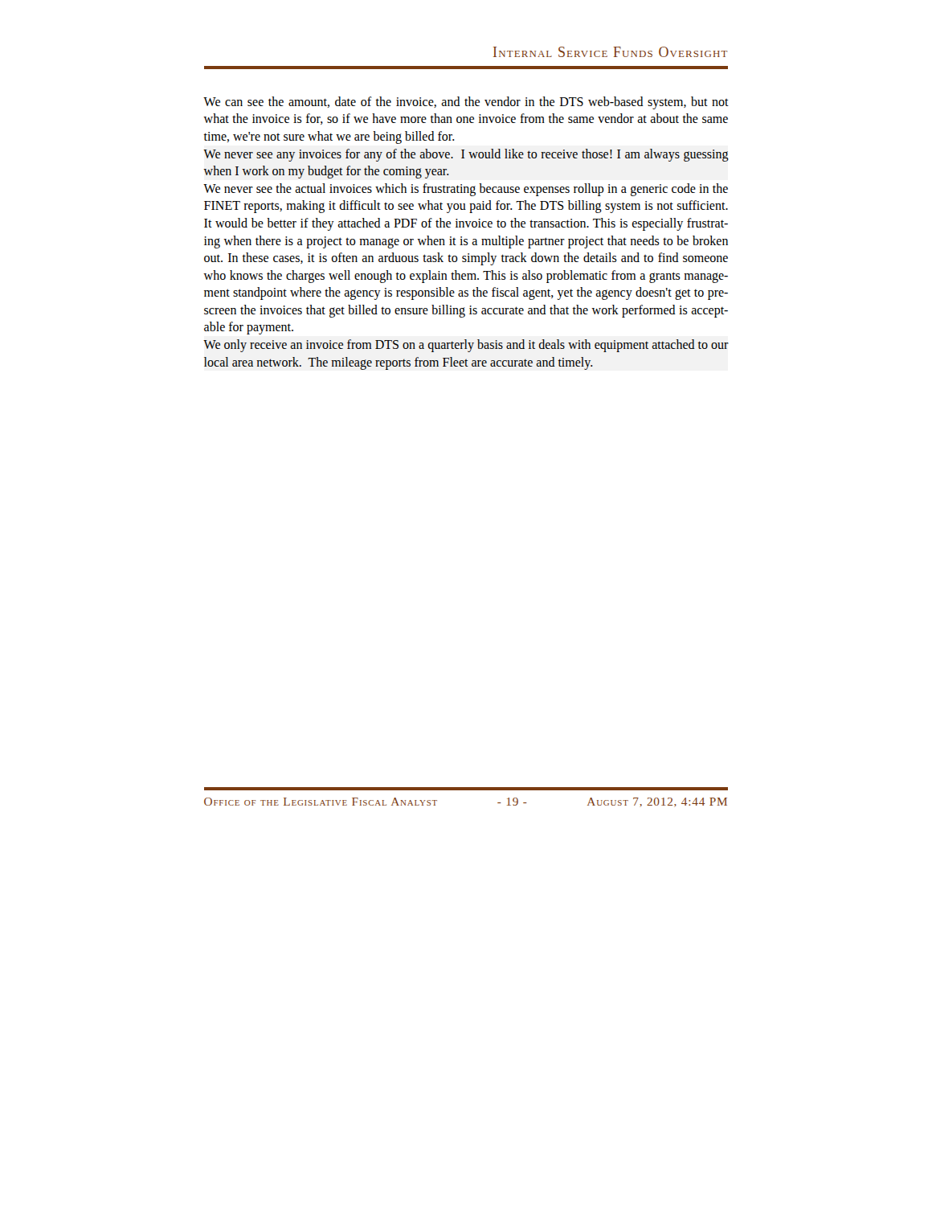Internal Service Funds Oversight
We can see the amount, date of the invoice, and the vendor in the DTS web-based system, but not what the invoice is for, so if we have more than one invoice from the same vendor at about the same time, we're not sure what we are being billed for.
We never see any invoices for any of the above. I would like to receive those! I am always guessing when I work on my budget for the coming year.
We never see the actual invoices which is frustrating because expenses rollup in a generic code in the FINET reports, making it difficult to see what you paid for. The DTS billing system is not sufficient. It would be better if they attached a PDF of the invoice to the transaction. This is especially frustrating when there is a project to manage or when it is a multiple partner project that needs to be broken out. In these cases, it is often an arduous task to simply track down the details and to find someone who knows the charges well enough to explain them. This is also problematic from a grants management standpoint where the agency is responsible as the fiscal agent, yet the agency doesn't get to pre-screen the invoices that get billed to ensure billing is accurate and that the work performed is acceptable for payment.
We only receive an invoice from DTS on a quarterly basis and it deals with equipment attached to our local area network. The mileage reports from Fleet are accurate and timely.
Office of the Legislative Fiscal Analyst
- 19 -
August 7, 2012, 4:44 PM